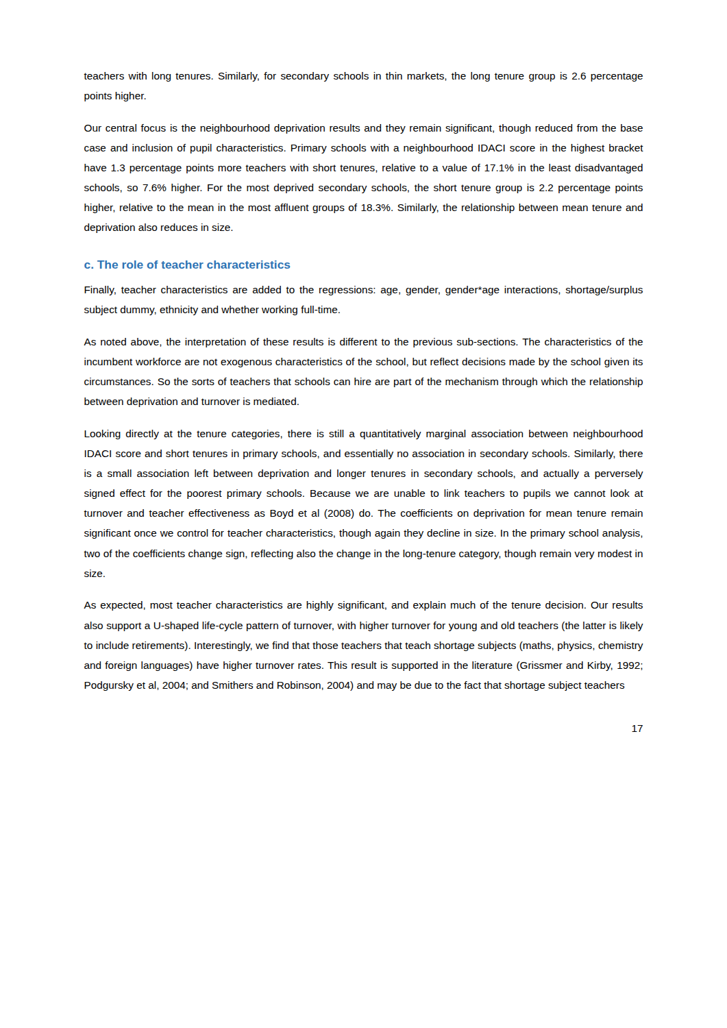teachers with long tenures. Similarly, for secondary schools in thin markets, the long tenure group is 2.6 percentage points higher.
Our central focus is the neighbourhood deprivation results and they remain significant, though reduced from the base case and inclusion of pupil characteristics. Primary schools with a neighbourhood IDACI score in the highest bracket have 1.3 percentage points more teachers with short tenures, relative to a value of 17.1% in the least disadvantaged schools, so 7.6% higher. For the most deprived secondary schools, the short tenure group is 2.2 percentage points higher, relative to the mean in the most affluent groups of 18.3%. Similarly, the relationship between mean tenure and deprivation also reduces in size.
c. The role of teacher characteristics
Finally, teacher characteristics are added to the regressions: age, gender, gender*age interactions, shortage/surplus subject dummy, ethnicity and whether working full-time.
As noted above, the interpretation of these results is different to the previous sub-sections. The characteristics of the incumbent workforce are not exogenous characteristics of the school, but reflect decisions made by the school given its circumstances. So the sorts of teachers that schools can hire are part of the mechanism through which the relationship between deprivation and turnover is mediated.
Looking directly at the tenure categories, there is still a quantitatively marginal association between neighbourhood IDACI score and short tenures in primary schools, and essentially no association in secondary schools. Similarly, there is a small association left between deprivation and longer tenures in secondary schools, and actually a perversely signed effect for the poorest primary schools. Because we are unable to link teachers to pupils we cannot look at turnover and teacher effectiveness as Boyd et al (2008) do. The coefficients on deprivation for mean tenure remain significant once we control for teacher characteristics, though again they decline in size. In the primary school analysis, two of the coefficients change sign, reflecting also the change in the long-tenure category, though remain very modest in size.
As expected, most teacher characteristics are highly significant, and explain much of the tenure decision. Our results also support a U-shaped life-cycle pattern of turnover, with higher turnover for young and old teachers (the latter is likely to include retirements). Interestingly, we find that those teachers that teach shortage subjects (maths, physics, chemistry and foreign languages) have higher turnover rates. This result is supported in the literature (Grissmer and Kirby, 1992; Podgursky et al, 2004; and Smithers and Robinson, 2004) and may be due to the fact that shortage subject teachers
17